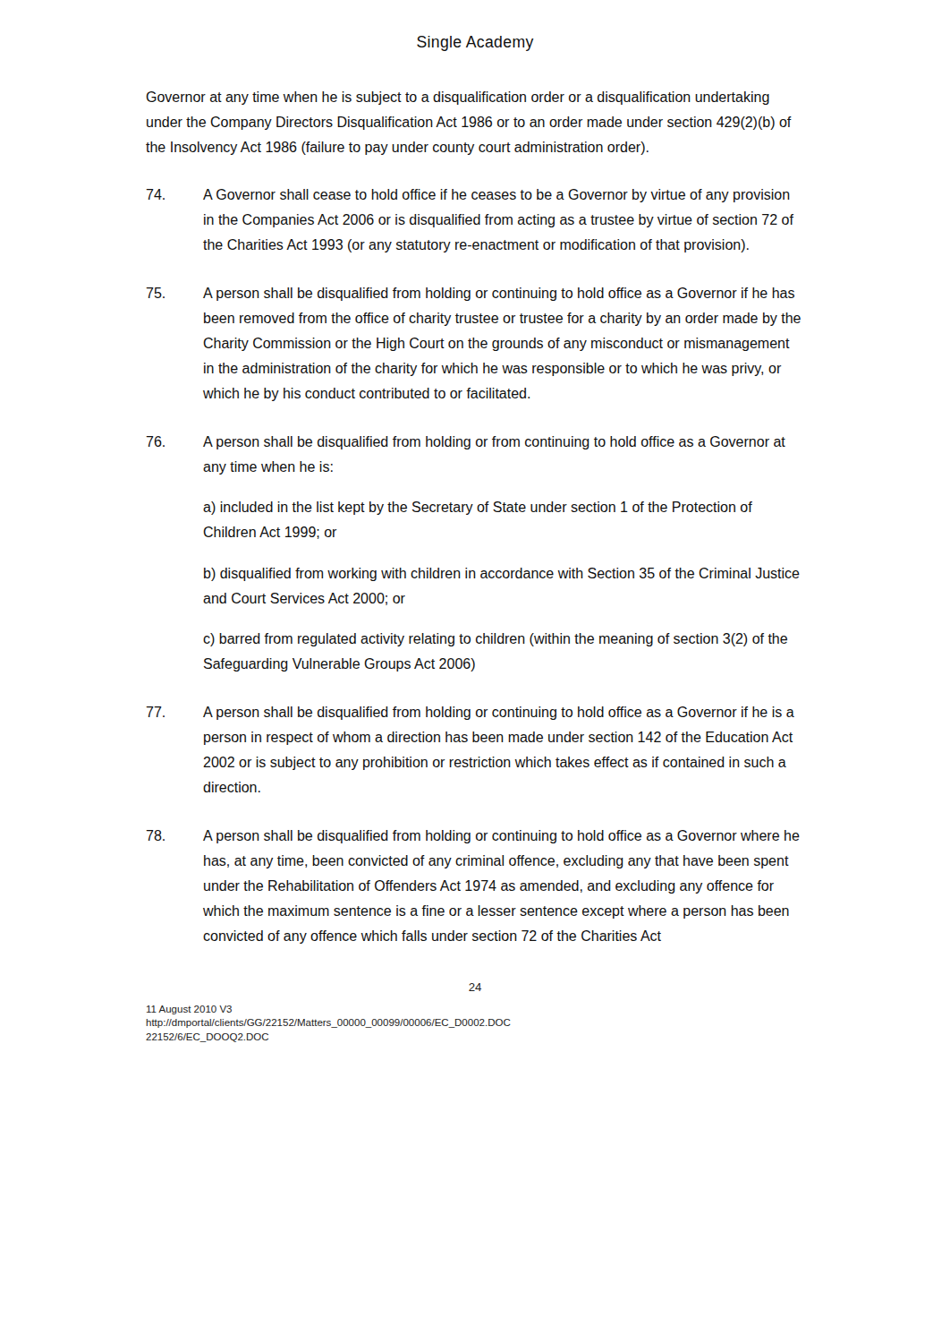Single Academy
Governor at any time when he is subject to a disqualification order or a disqualification undertaking under the Company Directors Disqualification Act 1986 or to an order made under section 429(2)(b) of the Insolvency Act 1986 (failure to pay under county court administration order).
74.
A Governor shall cease to hold office if he ceases to be a Governor by virtue of any provision in the Companies Act 2006 or is disqualified from acting as a trustee by virtue of section 72 of the Charities Act 1993 (or any statutory re-enactment or modification of that provision).
75.
A person shall be disqualified from holding or continuing to hold office as a Governor if he has been removed from the office of charity trustee or trustee for a charity by an order made by the Charity Commission or the High Court on the grounds of any misconduct or mismanagement in the administration of the charity for which he was responsible or to which he was privy, or which he by his conduct contributed to or facilitated.
76.
A person shall be disqualified from holding or from continuing to hold office as a Governor at any time when he is:
a) included in the list kept by the Secretary of State under section 1 of the Protection of Children Act 1999; or
b) disqualified from working with children in accordance with Section 35 of the Criminal Justice and Court Services Act 2000; or
c) barred from regulated activity relating to children (within the meaning of section 3(2) of the Safeguarding Vulnerable Groups Act 2006)
77.
A person shall be disqualified from holding or continuing to hold office as a Governor if he is a person in respect of whom a direction has been made under section 142 of the Education Act 2002 or is subject to any prohibition or restriction which takes effect as if contained in such a direction.
78.
A person shall be disqualified from holding or continuing to hold office as a Governor where he has, at any time, been convicted of any criminal offence, excluding any that have been spent under the Rehabilitation of Offenders Act 1974 as amended, and excluding any offence for which the maximum sentence is a fine or a lesser sentence except where a person has been convicted of any offence which falls under section 72 of the Charities Act
24
11 August 2010 V3
http://dmportal/clients/GG/22152/Matters_00000_00099/00006/EC_D0002.DOC
22152/6/EC_DOOQ2.DOC